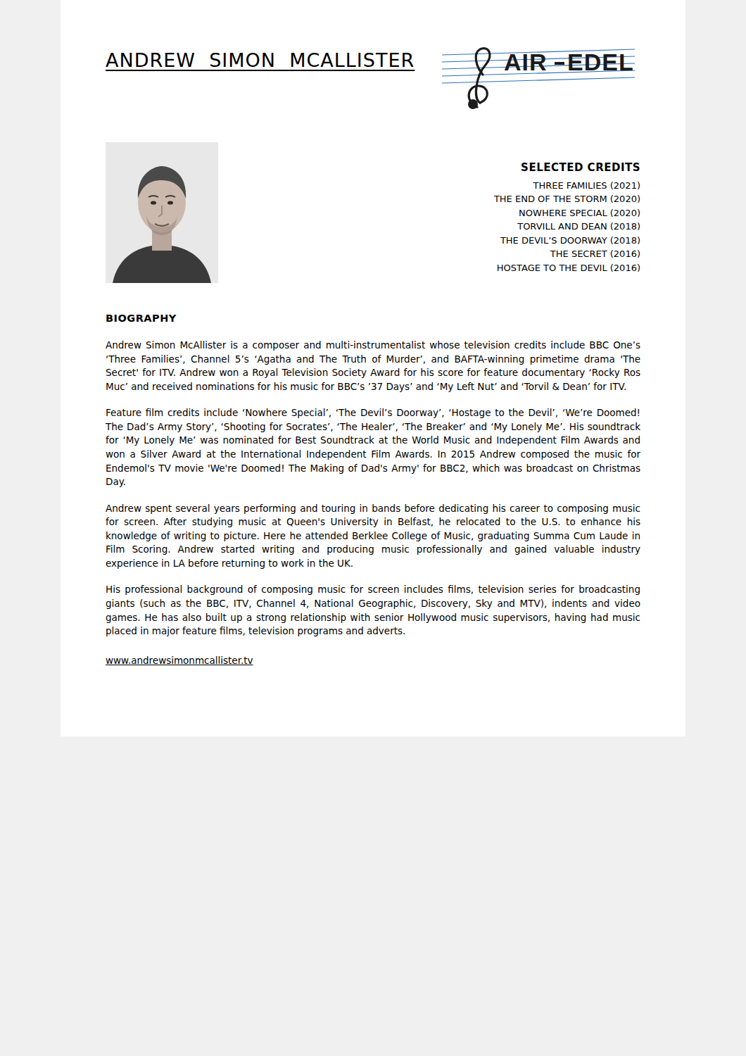ANDREW SIMON MCALLISTER
AIR EDEL
SELECTED CREDITS
THREE FAMILIES (2021)
THE END OF THE STORM (2020)
NOWHERE SPECIAL (2020)
TORVILL AND DEAN (2018)
THE DEVIL’S DOORWAY (2018)
THE SECRET (2016)
HOSTAGE TO THE DEVIL (2016)
BIOGRAPHY
Andrew Simon McAllister is a composer and multi-instrumentalist whose television credits include BBC One’s ‘Three Families’, Channel 5’s ‘Agatha and The Truth of Murder’, and BAFTA-winning primetime drama 'The Secret' for ITV. Andrew won a Royal Television Society Award for his score for feature documentary ‘Rocky Ros Muc’ and received nominations for his music for BBC’s ’37 Days’ and ‘My Left Nut’ and ‘Torvil & Dean’ for ITV.
Feature film credits include ‘Nowhere Special’, ‘The Devil’s Doorway’, ‘Hostage to the Devil’, ‘We’re Doomed! The Dad’s Army Story’, ‘Shooting for Socrates’, ‘The Healer’, ‘The Breaker’ and ‘My Lonely Me’. His soundtrack for ‘My Lonely Me’ was nominated for Best Soundtrack at the World Music and Independent Film Awards and won a Silver Award at the International Independent Film Awards. In 2015 Andrew composed the music for Endemol's TV movie 'We're Doomed! The Making of Dad's Army' for BBC2, which was broadcast on Christmas Day.
Andrew spent several years performing and touring in bands before dedicating his career to composing music for screen. After studying music at Queen's University in Belfast, he relocated to the U.S. to enhance his knowledge of writing to picture. Here he attended Berklee College of Music, graduating Summa Cum Laude in Film Scoring. Andrew started writing and producing music professionally and gained valuable industry experience in LA before returning to work in the UK.
His professional background of composing music for screen includes films, television series for broadcasting giants (such as the BBC, ITV, Channel 4, National Geographic, Discovery, Sky and MTV), indents and video games. He has also built up a strong relationship with senior Hollywood music supervisors, having had music placed in major feature films, television programs and adverts.
www.andrewsimonmcallister.tv